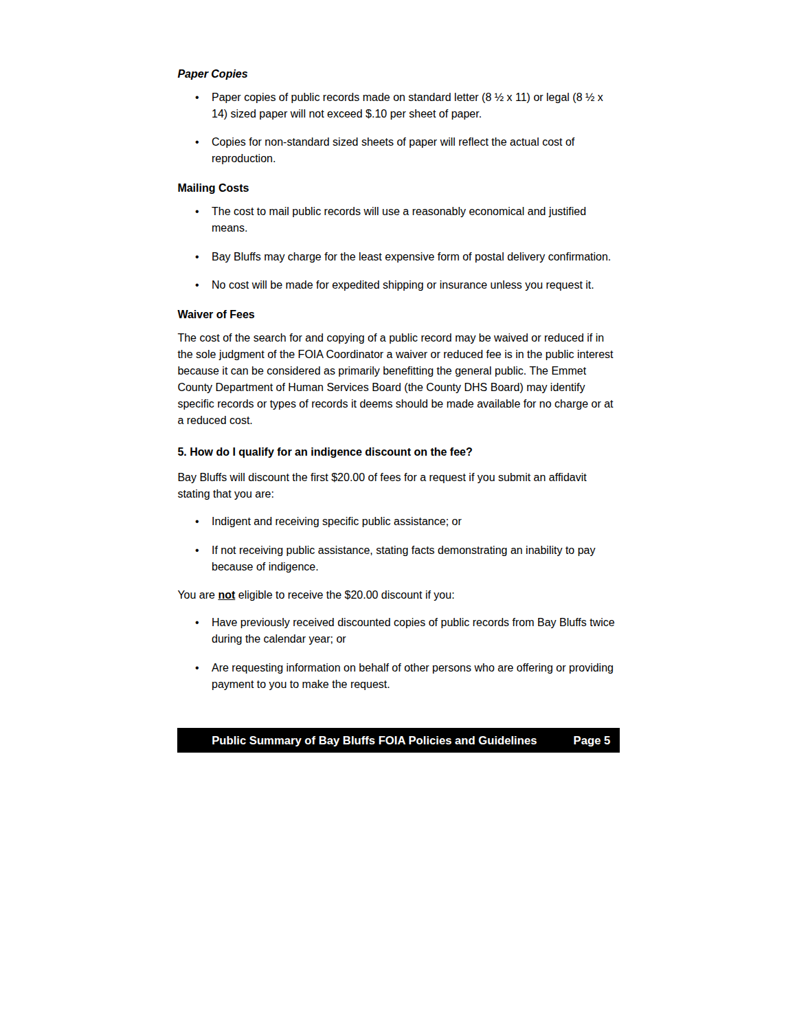Paper Copies
Paper copies of public records made on standard letter (8 ½ x 11) or legal (8 ½ x 14) sized paper will not exceed $.10 per sheet of paper.
Copies for non-standard sized sheets of paper will reflect the actual cost of reproduction.
Mailing Costs
The cost to mail public records will use a reasonably economical and justified means.
Bay Bluffs may charge for the least expensive form of postal delivery confirmation.
No cost will be made for expedited shipping or insurance unless you request it.
Waiver of Fees
The cost of the search for and copying of a public record may be waived or reduced if in the sole judgment of the FOIA Coordinator a waiver or reduced fee is in the public interest because it can be considered as primarily benefitting the general public. The Emmet County Department of Human Services Board (the County DHS Board) may identify specific records or types of records it deems should be made available for no charge or at a reduced cost.
5. How do I qualify for an indigence discount on the fee?
Bay Bluffs will discount the first $20.00 of fees for a request if you submit an affidavit stating that you are:
Indigent and receiving specific public assistance; or
If not receiving public assistance, stating facts demonstrating an inability to pay because of indigence.
You are not eligible to receive the $20.00 discount if you:
Have previously received discounted copies of public records from Bay Bluffs twice during the calendar year; or
Are requesting information on behalf of other persons who are offering or providing payment to you to make the request.
Public Summary of Bay Bluffs FOIA Policies and Guidelines Page 5